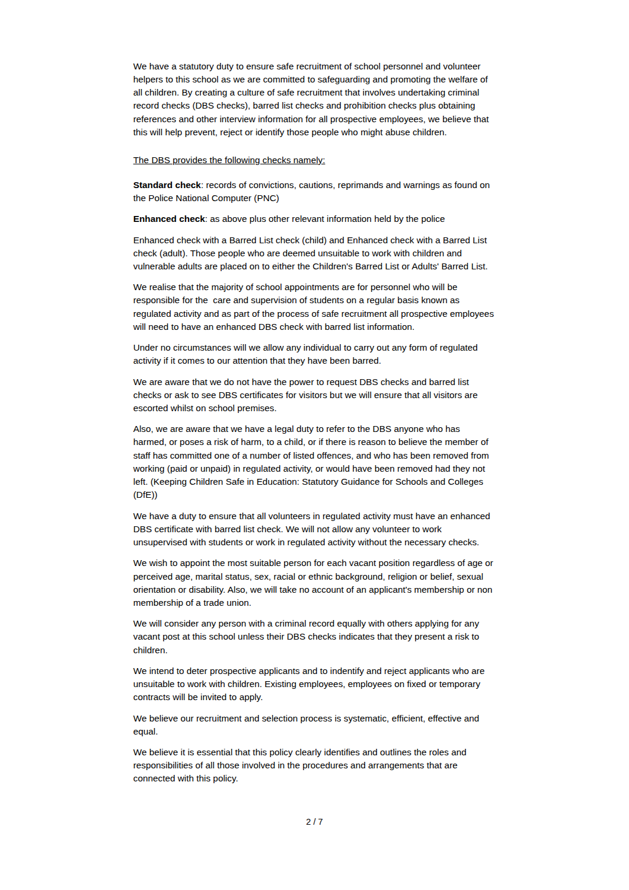We have a statutory duty to ensure safe recruitment of school personnel and volunteer helpers to this school as we are committed to safeguarding and promoting the welfare of all children. By creating a culture of safe recruitment that involves undertaking criminal record checks (DBS checks), barred list checks and prohibition checks plus obtaining references and other interview information for all prospective employees, we believe that this will help prevent, reject or identify those people who might abuse children.
The DBS provides the following checks namely:
Standard check: records of convictions, cautions, reprimands and warnings as found on the Police National Computer (PNC)
Enhanced check: as above plus other relevant information held by the police
Enhanced check with a Barred List check (child) and Enhanced check with a Barred List check (adult). Those people who are deemed unsuitable to work with children and vulnerable adults are placed on to either the Children's Barred List or Adults' Barred List.
We realise that the majority of school appointments are for personnel who will be responsible for the care and supervision of students on a regular basis known as regulated activity and as part of the process of safe recruitment all prospective employees will need to have an enhanced DBS check with barred list information.
Under no circumstances will we allow any individual to carry out any form of regulated activity if it comes to our attention that they have been barred.
We are aware that we do not have the power to request DBS checks and barred list checks or ask to see DBS certificates for visitors but we will ensure that all visitors are escorted whilst on school premises.
Also, we are aware that we have a legal duty to refer to the DBS anyone who has harmed, or poses a risk of harm, to a child, or if there is reason to believe the member of staff has committed one of a number of listed offences, and who has been removed from working (paid or unpaid) in regulated activity, or would have been removed had they not left. (Keeping Children Safe in Education: Statutory Guidance for Schools and Colleges (DfE))
We have a duty to ensure that all volunteers in regulated activity must have an enhanced DBS certificate with barred list check. We will not allow any volunteer to work unsupervised with students or work in regulated activity without the necessary checks.
We wish to appoint the most suitable person for each vacant position regardless of age or perceived age, marital status, sex, racial or ethnic background, religion or belief, sexual orientation or disability. Also, we will take no account of an applicant's membership or non membership of a trade union.
We will consider any person with a criminal record equally with others applying for any vacant post at this school unless their DBS checks indicates that they present a risk to children.
We intend to deter prospective applicants and to indentify and reject applicants who are unsuitable to work with children. Existing employees, employees on fixed or temporary contracts will be invited to apply.
We believe our recruitment and selection process is systematic, efficient, effective and equal.
We believe it is essential that this policy clearly identifies and outlines the roles and responsibilities of all those involved in the procedures and arrangements that are connected with this policy.
2 / 7